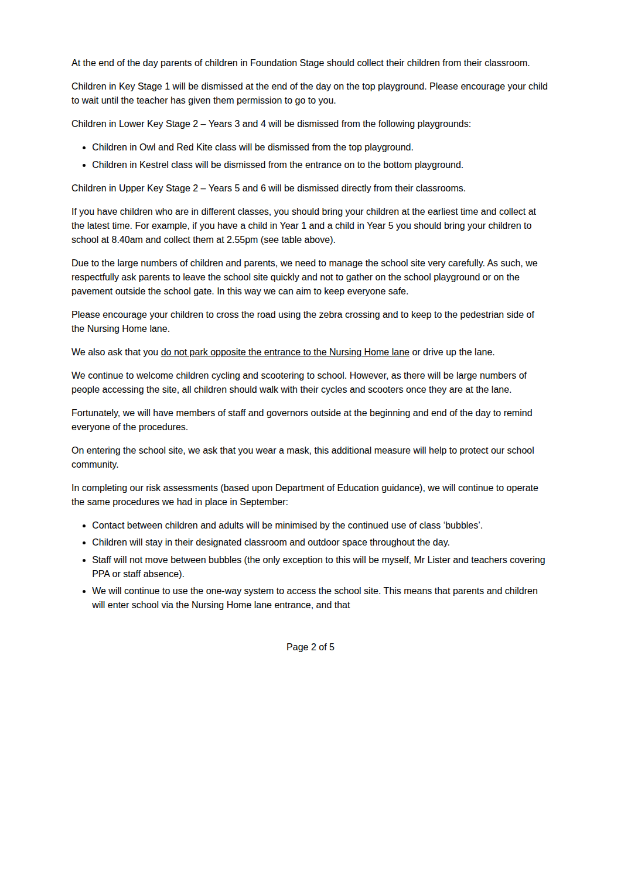At the end of the day parents of children in Foundation Stage should collect their children from their classroom.
Children in Key Stage 1 will be dismissed at the end of the day on the top playground. Please encourage your child to wait until the teacher has given them permission to go to you.
Children in Lower Key Stage 2 – Years 3 and 4 will be dismissed from the following playgrounds:
Children in Owl and Red Kite class will be dismissed from the top playground.
Children in Kestrel class will be dismissed from the entrance on to the bottom playground.
Children in Upper Key Stage 2 – Years 5 and 6 will be dismissed directly from their classrooms.
If you have children who are in different classes, you should bring your children at the earliest time and collect at the latest time. For example, if you have a child in Year 1 and a child in Year 5 you should bring your children to school at 8.40am and collect them at 2.55pm (see table above).
Due to the large numbers of children and parents, we need to manage the school site very carefully. As such, we respectfully ask parents to leave the school site quickly and not to gather on the school playground or on the pavement outside the school gate. In this way we can aim to keep everyone safe.
Please encourage your children to cross the road using the zebra crossing and to keep to the pedestrian side of the Nursing Home lane.
We also ask that you do not park opposite the entrance to the Nursing Home lane or drive up the lane.
We continue to welcome children cycling and scootering to school. However, as there will be large numbers of people accessing the site, all children should walk with their cycles and scooters once they are at the lane.
Fortunately, we will have members of staff and governors outside at the beginning and end of the day to remind everyone of the procedures.
On entering the school site, we ask that you wear a mask, this additional measure will help to protect our school community.
In completing our risk assessments (based upon Department of Education guidance), we will continue to operate the same procedures we had in place in September:
Contact between children and adults will be minimised by the continued use of class ‘bubbles’.
Children will stay in their designated classroom and outdoor space throughout the day.
Staff will not move between bubbles (the only exception to this will be myself, Mr Lister and teachers covering PPA or staff absence).
We will continue to use the one-way system to access the school site. This means that parents and children will enter school via the Nursing Home lane entrance, and that
Page 2 of 5